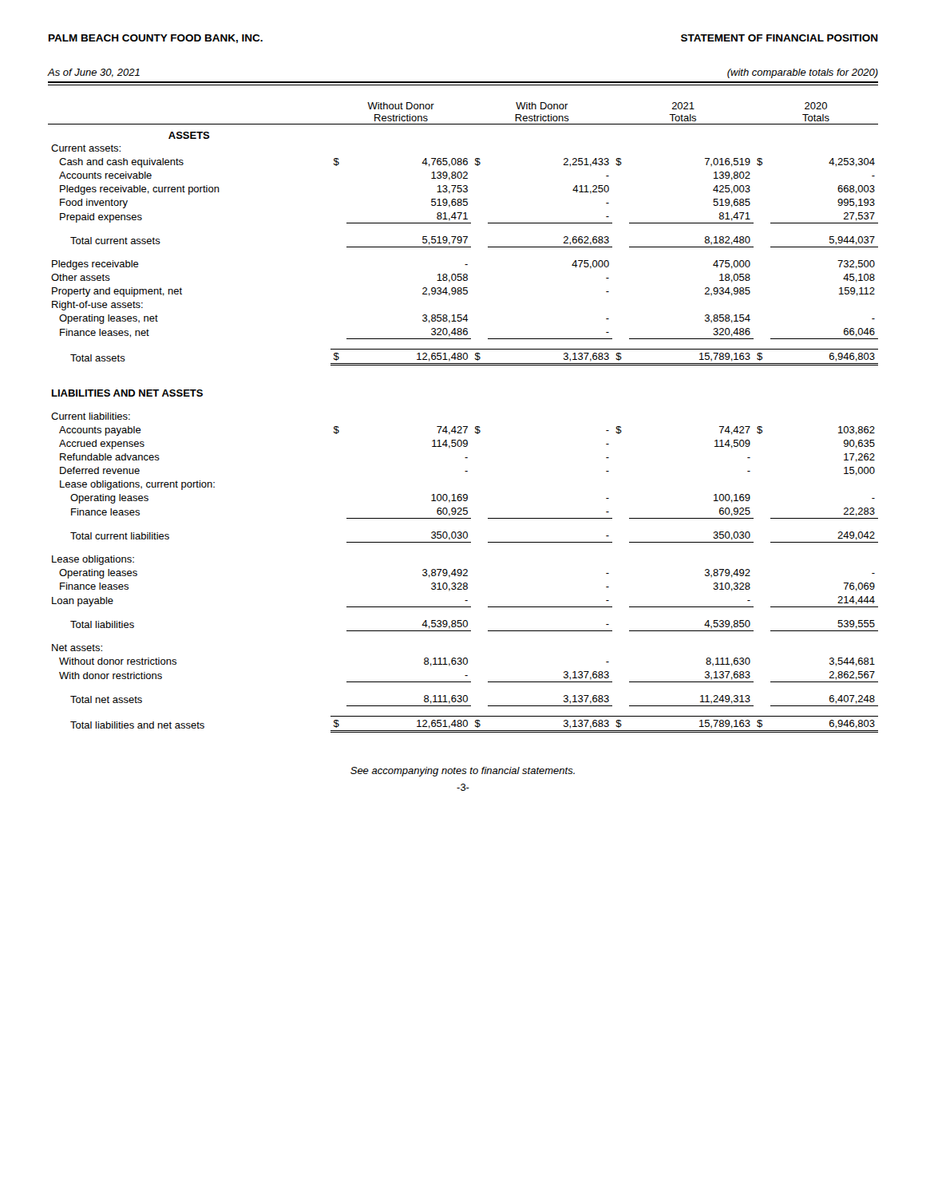PALM BEACH COUNTY FOOD BANK, INC. STATEMENT OF FINANCIAL POSITION
As of June 30, 2021 (with comparable totals for 2020)
| | Without Donor | With Donor | 2021 | 2020 |
| --- | --- | --- | --- | --- |
| | Restrictions | Restrictions | Totals | Totals |
| ASSETS | |
| Current assets: | |
| Cash and cash equivalents | $ | 4,765,086 | $ | 2,251,433 | $ | 7,016,519 | $ | 4,253,304 |
| Accounts receivable | | 139,802 | | - | | 139,802 | | - |
| Pledges receivable, current portion | | 13,753 | | 411,250 | | 425,003 | | 668,003 |
| Food inventory | | 519,685 | | - | | 519,685 | | 995,193 |
| Prepaid expenses | | 81,471 | | - | | 81,471 | | 27,537 |
| Total current assets | | 5,519,797 | | 2,662,683 | | 8,182,480 | | 5,944,037 |
| Pledges receivable | | - | | 475,000 | | 475,000 | | 732,500 |
| Other assets | | 18,058 | | - | | 18,058 | | 45,108 |
| Property and equipment, net | | 2,934,985 | | - | | 2,934,985 | | 159,112 |
| Right-of-use assets: | |
| Operating leases, net | | 3,858,154 | | - | | 3,858,154 | | - |
| Finance leases, net | | 320,486 | | - | | 320,486 | | 66,046 |
| Total assets | $ | 12,651,480 | $ | 3,137,683 | $ | 15,789,163 | $ | 6,946,803 |
| LIABILITIES AND NET ASSETS | |
| Current liabilities: | |
| Accounts payable | $ | 74,427 | $ | - | $ | 74,427 | $ | 103,862 |
| Accrued expenses | | 114,509 | | - | | 114,509 | | 90,635 |
| Refundable advances | | - | | - | | - | | 17,262 |
| Deferred revenue | | - | | - | | - | | 15,000 |
| Lease obligations, current portion: | |
| Operating leases | | 100,169 | | - | | 100,169 | | - |
| Finance leases | | 60,925 | | - | | 60,925 | | 22,283 |
| Total current liabilities | | 350,030 | | - | | 350,030 | | 249,042 |
| Lease obligations: | |
| Operating leases | | 3,879,492 | | - | | 3,879,492 | | - |
| Finance leases | | 310,328 | | - | | 310,328 | | 76,069 |
| Loan payable | | - | | - | | - | | 214,444 |
| Total liabilities | | 4,539,850 | | - | | 4,539,850 | | 539,555 |
| Net assets: | |
| Without donor restrictions | | 8,111,630 | | - | | 8,111,630 | | 3,544,681 |
| With donor restrictions | | - | | 3,137,683 | | 3,137,683 | | 2,862,567 |
| Total net assets | | 8,111,630 | | 3,137,683 | | 11,249,313 | | 6,407,248 |
| Total liabilities and net assets | $ | 12,651,480 | $ | 3,137,683 | $ | 15,789,163 | $ | 6,946,803 |
See accompanying notes to financial statements.
-3-